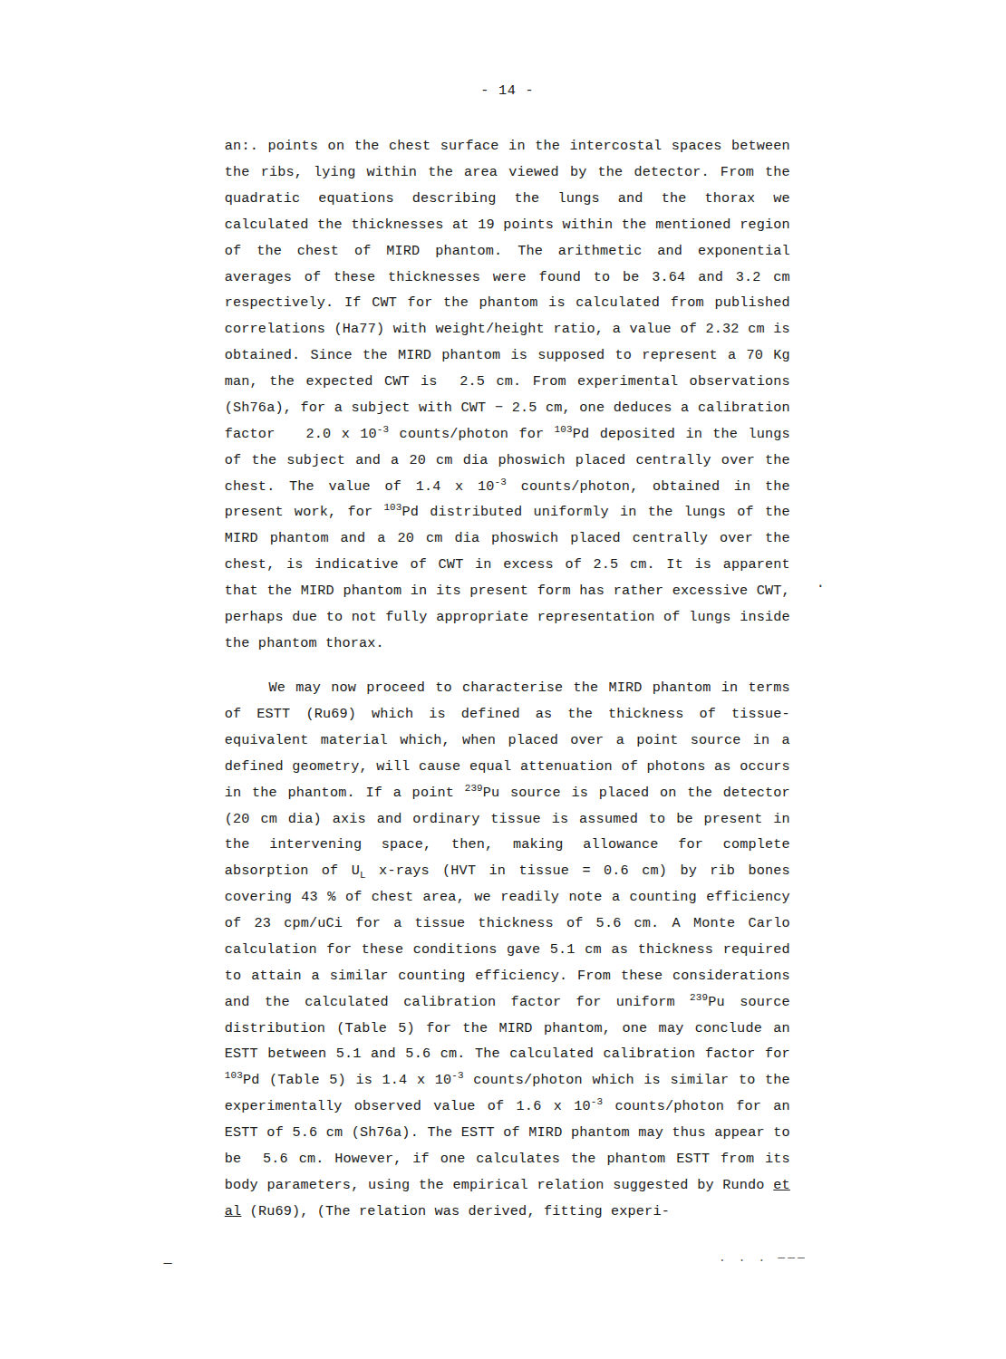- 14 -
an:. points on the chest surface in the intercostal spaces between the ribs, lying within the area viewed by the detector. From the quadratic equations describing the lungs and the thorax we calculated the thicknesses at 19 points within the mentioned region of the chest of MIRD phantom. The arithmetic and exponential averages of these thicknesses were found to be 3.64 and 3.2 cm respectively. If CWT for the phantom is calculated from published correlations (Ha77) with weight/height ratio, a value of 2.32 cm is obtained. Since the MIRD phantom is supposed to represent a 70 Kg man, the expected CWT is 2.5 cm. From experimental observations (Sh76a), for a subject with CWT − 2.5 cm, one deduces a calibration factor 2.0 x 10-3 counts/photon for 103Pd deposited in the lungs of the subject and a 20 cm dia phoswich placed centrally over the chest. The value of 1.4 x 10-3 counts/photon, obtained in the present work, for 103Pd distributed uniformly in the lungs of the MIRD phantom and a 20 cm dia phoswich placed centrally over the chest, is indicative of CWT in excess of 2.5 cm. It is apparent that the MIRD phantom in its present form has rather excessive CWT, perhaps due to not fully appropriate representation of lungs inside the phantom thorax.
We may now proceed to characterise the MIRD phantom in terms of ESTT (Ru69) which is defined as the thickness of tissue-equivalent material which, when placed over a point source in a defined geometry, will cause equal attenuation of photons as occurs in the phantom. If a point 239Pu source is placed on the detector (20 cm dia) axis and ordinary tissue is assumed to be present in the intervening space, then, making allowance for complete absorption of UL x-rays (HVT in tissue = 0.6 cm) by rib bones covering 43 % of chest area, we readily note a counting efficiency of 23 cpm/uCi for a tissue thickness of 5.6 cm. A Monte Carlo calculation for these conditions gave 5.1 cm as thickness required to attain a similar counting efficiency. From these considerations and the calculated calibration factor for uniform 239Pu source distribution (Table 5) for the MIRD phantom, one may conclude an ESTT between 5.1 and 5.6 cm. The calculated calibration factor for 103Pd (Table 5) is 1.4 x 10-3 counts/photon which is similar to the experimentally observed value of 1.6 x 10-3 counts/photon for an ESTT of 5.6 cm (Sh76a). The ESTT of MIRD phantom may thus appear to be 5.6 cm. However, if one calculates the phantom ESTT from its body parameters, using the empirical relation suggested by Rundo et al (Ru69), (The relation was derived, fitting experi-
.
—
. . . ———